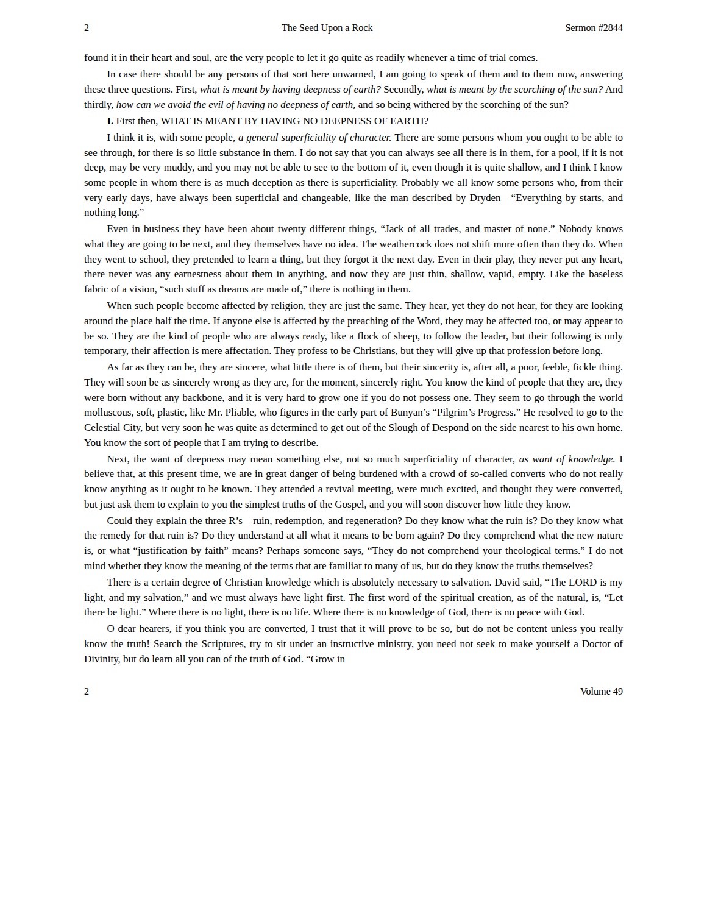2 The Seed Upon a Rock Sermon #2844
found it in their heart and soul, are the very people to let it go quite as readily whenever a time of trial comes.
In case there should be any persons of that sort here unwarned, I am going to speak of them and to them now, answering these three questions. First, what is meant by having deepness of earth? Secondly, what is meant by the scorching of the sun? And thirdly, how can we avoid the evil of having no deepness of earth, and so being withered by the scorching of the sun?
I. First then, WHAT IS MEANT BY HAVING NO DEEPNESS OF EARTH?
I think it is, with some people, a general superficiality of character. There are some persons whom you ought to be able to see through, for there is so little substance in them. I do not say that you can always see all there is in them, for a pool, if it is not deep, may be very muddy, and you may not be able to see to the bottom of it, even though it is quite shallow, and I think I know some people in whom there is as much deception as there is superficiality. Probably we all know some persons who, from their very early days, have always been superficial and changeable, like the man described by Dryden—“Everything by starts, and nothing long.”
Even in business they have been about twenty different things, “Jack of all trades, and master of none.” Nobody knows what they are going to be next, and they themselves have no idea. The weathercock does not shift more often than they do. When they went to school, they pretended to learn a thing, but they forgot it the next day. Even in their play, they never put any heart, there never was any earnestness about them in anything, and now they are just thin, shallow, vapid, empty. Like the baseless fabric of a vision, “such stuff as dreams are made of,” there is nothing in them.
When such people become affected by religion, they are just the same. They hear, yet they do not hear, for they are looking around the place half the time. If anyone else is affected by the preaching of the Word, they may be affected too, or may appear to be so. They are the kind of people who are always ready, like a flock of sheep, to follow the leader, but their following is only temporary, their affection is mere affectation. They profess to be Christians, but they will give up that profession before long.
As far as they can be, they are sincere, what little there is of them, but their sincerity is, after all, a poor, feeble, fickle thing. They will soon be as sincerely wrong as they are, for the moment, sincerely right. You know the kind of people that they are, they were born without any backbone, and it is very hard to grow one if you do not possess one. They seem to go through the world molluscous, soft, plastic, like Mr. Pliable, who figures in the early part of Bunyan’s “Pilgrim’s Progress.” He resolved to go to the Celestial City, but very soon he was quite as determined to get out of the Slough of Despond on the side nearest to his own home. You know the sort of people that I am trying to describe.
Next, the want of deepness may mean something else, not so much superficiality of character, as want of knowledge. I believe that, at this present time, we are in great danger of being burdened with a crowd of so-called converts who do not really know anything as it ought to be known. They attended a revival meeting, were much excited, and thought they were converted, but just ask them to explain to you the simplest truths of the Gospel, and you will soon discover how little they know.
Could they explain the three R’s—ruin, redemption, and regeneration? Do they know what the ruin is? Do they know what the remedy for that ruin is? Do they understand at all what it means to be born again? Do they comprehend what the new nature is, or what “justification by faith” means? Perhaps someone says, “They do not comprehend your theological terms.” I do not mind whether they know the meaning of the terms that are familiar to many of us, but do they know the truths themselves?
There is a certain degree of Christian knowledge which is absolutely necessary to salvation. David said, “The LORD is my light, and my salvation,” and we must always have light first. The first word of the spiritual creation, as of the natural, is, “Let there be light.” Where there is no light, there is no life. Where there is no knowledge of God, there is no peace with God.
O dear hearers, if you think you are converted, I trust that it will prove to be so, but do not be content unless you really know the truth! Search the Scriptures, try to sit under an instructive ministry, you need not seek to make yourself a Doctor of Divinity, but do learn all you can of the truth of God. “Grow in
2 Volume 49